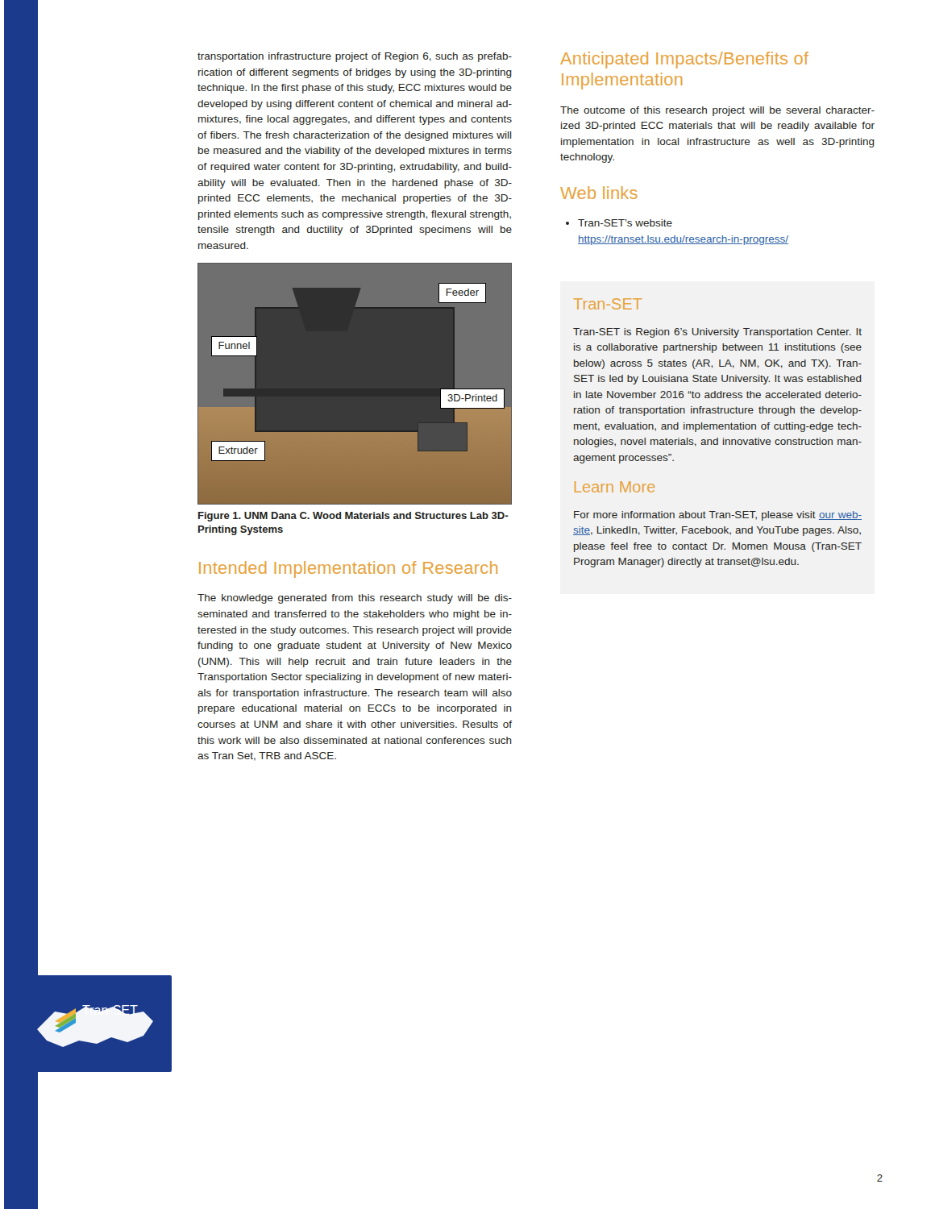Tran-SET
transportation infrastructure project of Region 6, such as prefabrication of different segments of bridges by using the 3D-printing technique. In the first phase of this study, ECC mixtures would be developed by using different content of chemical and mineral admixtures, fine local aggregates, and different types and contents of fibers. The fresh characterization of the designed mixtures will be measured and the viability of the developed mixtures in terms of required water content for 3D-printing, extrudability, and buildability will be evaluated. Then in the hardened phase of 3D-printed ECC elements, the mechanical properties of the 3D-printed elements such as compressive strength, flexural strength, tensile strength and ductility of 3Dprinted specimens will be measured.
Feeder
Funnel
3D-Printed
Extruder
Figure 1. UNM Dana C. Wood Materials and Structures Lab 3D-Printing Systems
Intended Implementation of Research
The knowledge generated from this research study will be disseminated and transferred to the stakeholders who might be interested in the study outcomes. This research project will provide funding to one graduate student at University of New Mexico (UNM). This will help recruit and train future leaders in the Transportation Sector specializing in development of new materials for transportation infrastructure. The research team will also prepare educational material on ECCs to be incorporated in courses at UNM and share it with other universities. Results of this work will be also disseminated at national conferences such as Tran Set, TRB and ASCE.
Anticipated Impacts/Benefits of Implementation
The outcome of this research project will be several characterized 3D-printed ECC materials that will be readily available for implementation in local infrastructure as well as 3D-printing technology.
Web links
Tran-SET’s website
https://transet.lsu.edu/research-in-progress/
Tran-SET
Tran-SET is Region 6’s University Transportation Center. It is a collaborative partnership between 11 institutions (see below) across 5 states (AR, LA, NM, OK, and TX). Tran-SET is led by Louisiana State University. It was established in late November 2016 “to address the accelerated deterioration of transportation infrastructure through the development, evaluation, and implementation of cutting-edge technologies, novel materials, and innovative construction management processes”.
Learn More
For more information about Tran-SET, please visit our website, LinkedIn, Twitter, Facebook, and YouTube pages. Also, please feel free to contact Dr. Momen Mousa (Tran-SET Program Manager) directly at transet@lsu.edu.
2